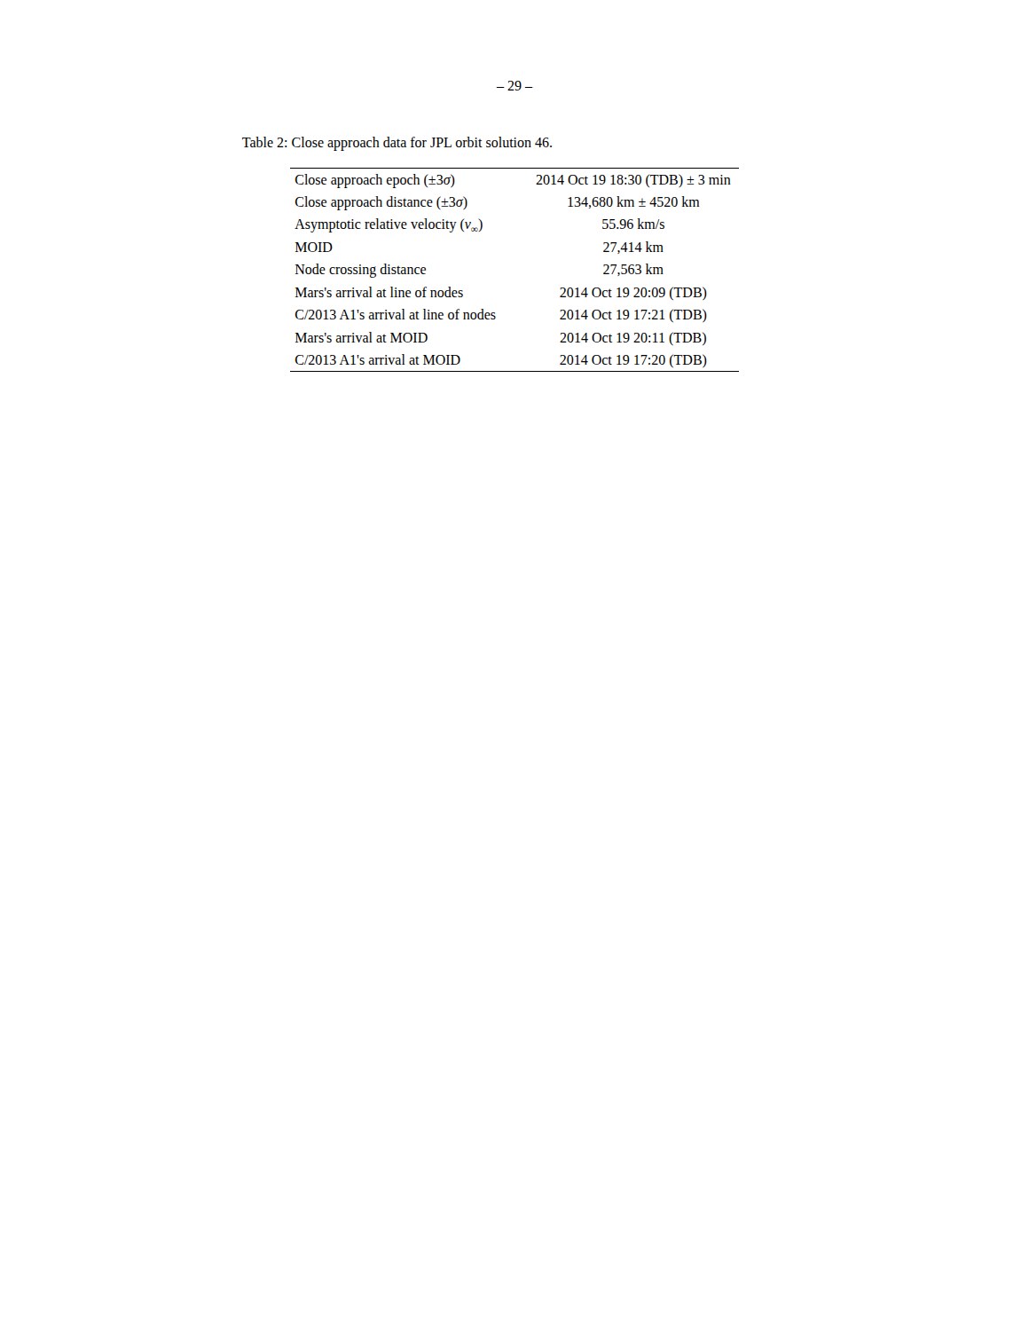– 29 –
Table 2: Close approach data for JPL orbit solution 46.
| Close approach epoch (±3 σ ) | 2014 Oct 19 18:30 (TDB) ± 3 min |
| Close approach distance (±3 σ ) | 134,680 km ± 4520 km |
| Asymptotic relative velocity ( v ∞ ) | 55.96 km/s |
| MOID | 27,414 km |
| Node crossing distance | 27,563 km |
| Mars's arrival at line of nodes | 2014 Oct 19 20:09 (TDB) |
| C/2013 A1's arrival at line of nodes | 2014 Oct 19 17:21 (TDB) |
| Mars's arrival at MOID | 2014 Oct 19 20:11 (TDB) |
| C/2013 A1's arrival at MOID | 2014 Oct 19 17:20 (TDB) |